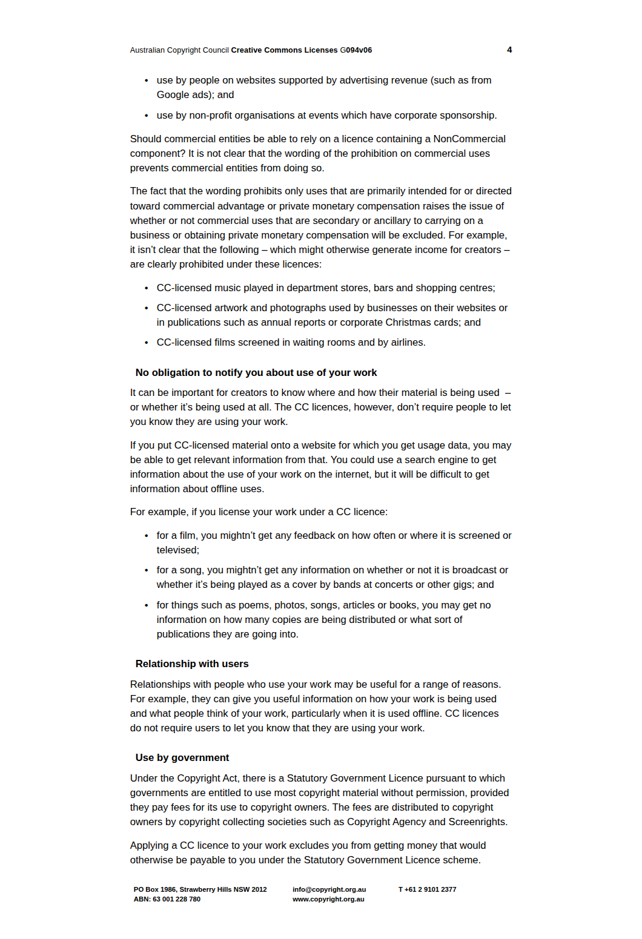Australian Copyright Council Creative Commons Licenses G094v06
4
use by people on websites supported by advertising revenue (such as from Google ads); and
use by non-profit organisations at events which have corporate sponsorship.
Should commercial entities be able to rely on a licence containing a NonCommercial component? It is not clear that the wording of the prohibition on commercial uses prevents commercial entities from doing so.
The fact that the wording prohibits only uses that are primarily intended for or directed toward commercial advantage or private monetary compensation raises the issue of whether or not commercial uses that are secondary or ancillary to carrying on a business or obtaining private monetary compensation will be excluded. For example, it isn’t clear that the following – which might otherwise generate income for creators – are clearly prohibited under these licences:
CC-licensed music played in department stores, bars and shopping centres;
CC-licensed artwork and photographs used by businesses on their websites or in publications such as annual reports or corporate Christmas cards; and
CC-licensed films screened in waiting rooms and by airlines.
No obligation to notify you about use of your work
It can be important for creators to know where and how their material is being used – or whether it’s being used at all. The CC licences, however, don’t require people to let you know they are using your work.
If you put CC-licensed material onto a website for which you get usage data, you may be able to get relevant information from that. You could use a search engine to get information about the use of your work on the internet, but it will be difficult to get information about offline uses.
For example, if you license your work under a CC licence:
for a film, you mightn’t get any feedback on how often or where it is screened or televised;
for a song, you mightn’t get any information on whether or not it is broadcast or whether it’s being played as a cover by bands at concerts or other gigs; and
for things such as poems, photos, songs, articles or books, you may get no information on how many copies are being distributed or what sort of publications they are going into.
Relationship with users
Relationships with people who use your work may be useful for a range of reasons. For example, they can give you useful information on how your work is being used and what people think of your work, particularly when it is used offline. CC licences do not require users to let you know that they are using your work.
Use by government
Under the Copyright Act, there is a Statutory Government Licence pursuant to which governments are entitled to use most copyright material without permission, provided they pay fees for its use to copyright owners. The fees are distributed to copyright owners by copyright collecting societies such as Copyright Agency and Screenrights.
Applying a CC licence to your work excludes you from getting money that would otherwise be payable to you under the Statutory Government Licence scheme.
PO Box 1986, Strawberry Hills NSW 2012 ABN: 63 001 228 780
info@copyright.org.au www.copyright.org.au
T +61 2 9101 2377